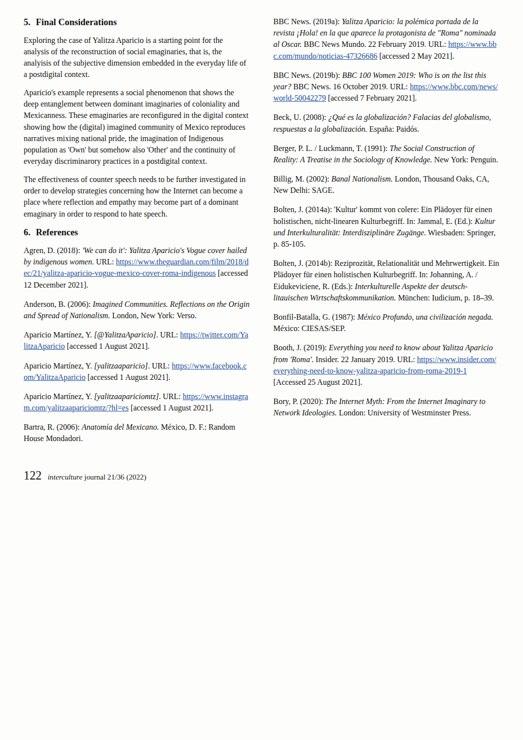5. Final Considerations
Exploring the case of Yalitza Aparicio is a starting point for the analysis of the reconstruction of social emaginaries, that is, the analyisis of the subjective dimension embedded in the everyday life of a postdigital context.
Aparicio's example represents a social phenomenon that shows the deep entanglement between dominant imaginaries of coloniality and Mexicanness. These emaginaries are reconfigured in the digital context showing how the (digital) imagined community of Mexico reproduces narratives mixing national pride, the imagination of Indigenous population as 'Own' but somehow also 'Other' and the continuity of everyday discriminarory practices in a postdigital context.
The effectiveness of counter speech needs to be further investigated in order to develop strategies concerning how the Internet can become a place where reflection and empathy may become part of a dominant emaginary in order to respond to hate speech.
6. References
Agren, D. (2018): 'We can do it': Yalitza Aparicio's Vogue cover hailed by indigenous women. URL: https://www.theguardian.com/film/2018/dec/21/yalitza-aparicio-vogue-mexico-cover-roma-indigenous [accessed 12 December 2021].
Anderson, B. (2006): Imagined Communities. Reflections on the Origin and Spread of Nationalism. London, New York: Verso.
Aparicio Martínez, Y. [@YalitzaAparicio]. URL: https://twitter.com/YalitzaAparicio [accessed 1 August 2021].
Aparicio Martínez, Y. [yalitzaaparicio]. URL: https://www.facebook.com/YalitzaAparicio [accessed 1 August 2021].
Aparicio Martínez, Y. [yalitzaapariciomtz]. URL: https://www.instagram.com/yalitzaapariciomtz/?hl=es [accessed 1 August 2021].
Bartra, R. (2006): Anatomía del Mexicano. México, D. F.: Random House Mondadori.
BBC News. (2019a): Yalitza Aparicio: la polémica portada de la revista ¡Hola! en la que aparece la protagonista de "Roma" nominada al Oscar. BBC News Mundo. 22 February 2019. URL: https://www.bbc.com/mundo/noticias-47326686 [accessed 2 May 2021].
BBC News. (2019b): BBC 100 Women 2019: Who is on the list this year? BBC News. 16 October 2019. URL: https://www.bbc.com/news/world-50042279 [accessed 7 February 2021].
Beck, U. (2008): ¿Qué es la globalización? Falacias del globalismo, respuestas a la globalización. España: Paidós.
Berger, P. L. / Luckmann, T. (1991): The Social Construction of Reality: A Treatise in the Sociology of Knowledge. New York: Penguin.
Billig, M. (2002): Banal Nationalism. London, Thousand Oaks, CA, New Delhi: SAGE.
Bolten, J. (2014a): 'Kultur' kommt von colere: Ein Plädoyer für einen holistischen, nicht-linearen Kulturbegriff. In: Jammal, E. (Ed.): Kultur und Interkulturalität: Interdisziplinäre Zugänge. Wiesbaden: Springer, p. 85-105.
Bolten, J. (2014b): Reziprozität, Relationalität und Mehrwertigkeit. Ein Plädoyer für einen holistischen Kulturbegriff. In: Johanning, A. / Eidukeviciene, R. (Eds.): Interkulturelle Aspekte der deutsch-litauischen Wirtschaftskommunikation. München: Iudicium, p. 18–39.
Bonfil-Batalla, G. (1987): México Profundo, una civilización negada. México: CIESAS/SEP.
Booth, J. (2019): Everything you need to know about Yalitza Aparicio from 'Roma'. Insider. 22 January 2019. URL: https://www.insider.com/everything-need-to-know-yalitza-aparicio-from-roma-2019-1 [Accessed 25 August 2021].
Bory, P. (2020): The Internet Myth: From the Internet Imaginary to Network Ideologies. London: University of Westminster Press.
122 interculture journal 21/36 (2022)